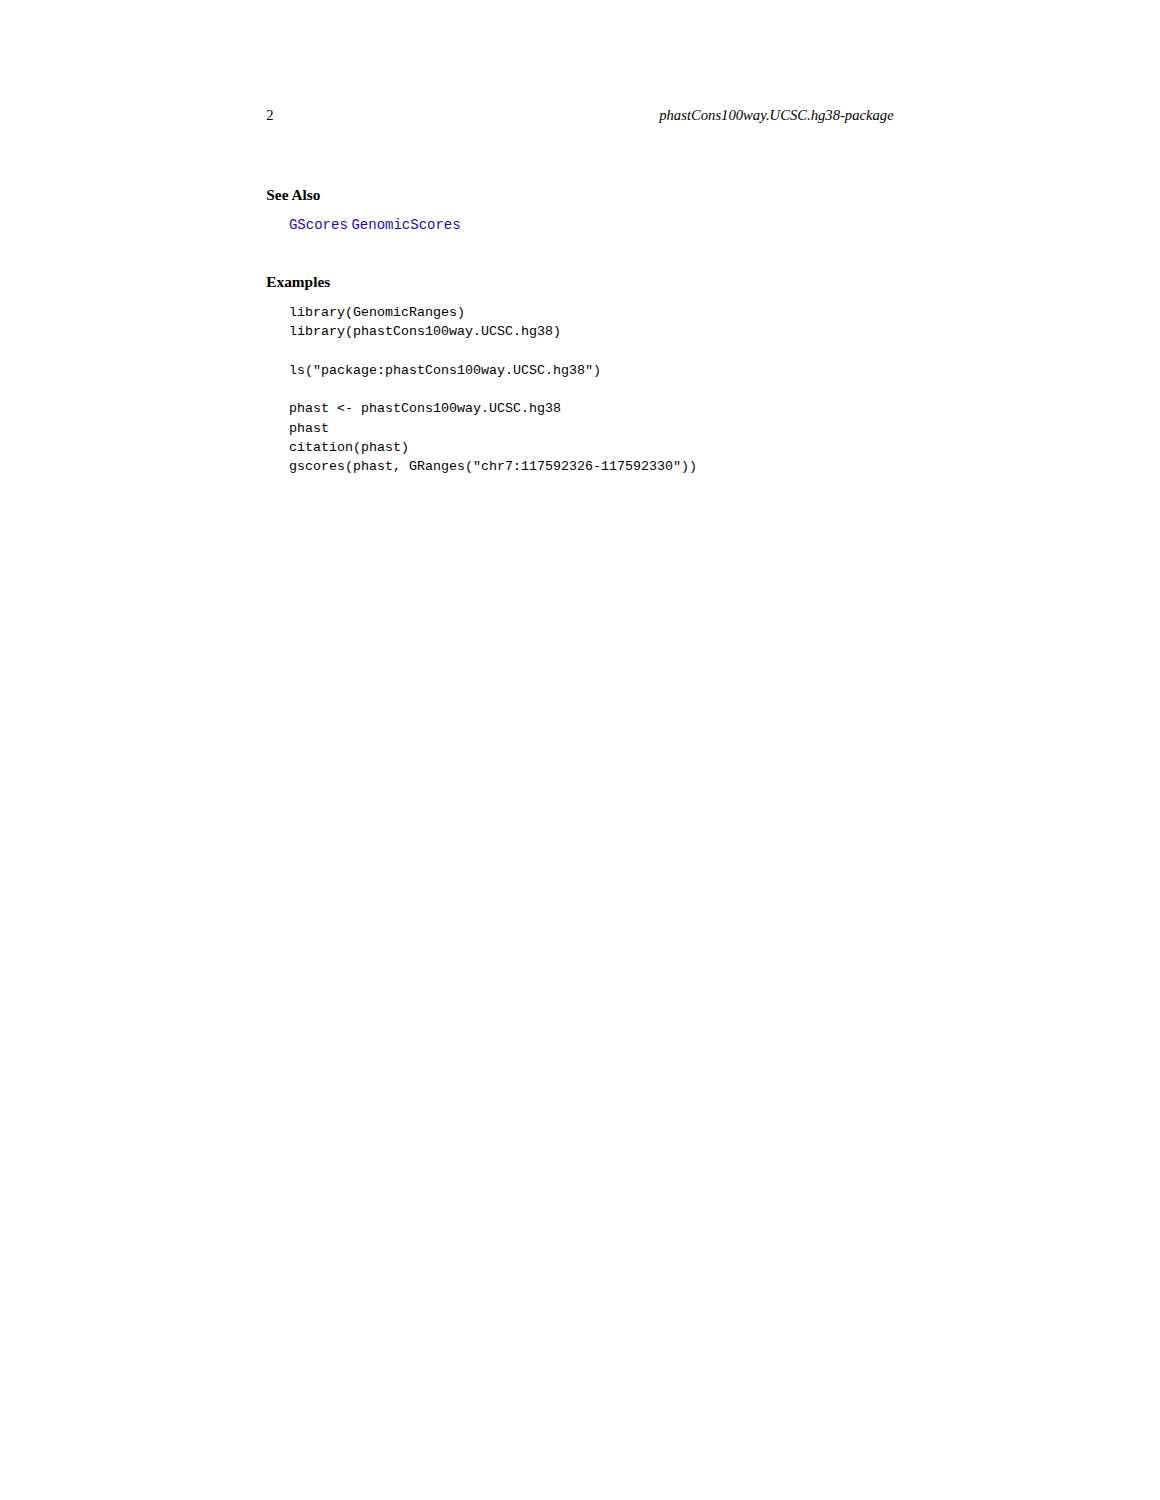2
phastCons100way.UCSC.hg38-package
See Also
GScores GenomicScores
Examples
library(GenomicRanges)
library(phastCons100way.UCSC.hg38)

ls("package:phastCons100way.UCSC.hg38")

phast <- phastCons100way.UCSC.hg38
phast
citation(phast)
gscores(phast, GRanges("chr7:117592326-117592330"))